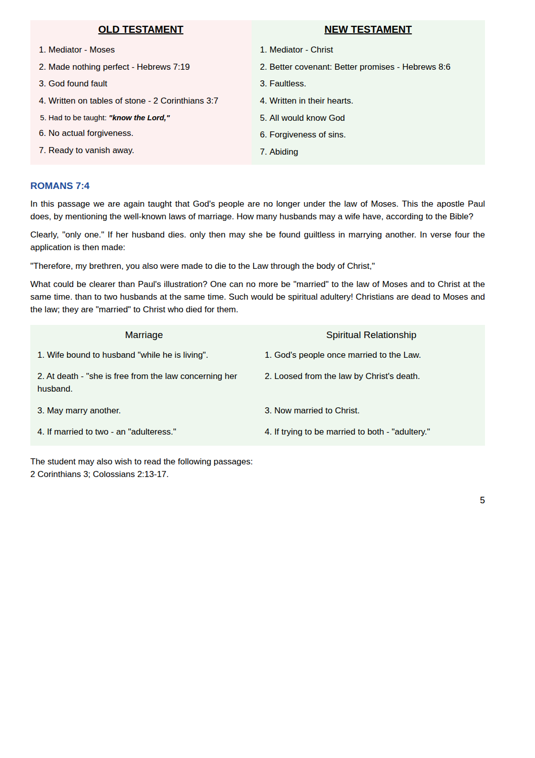| OLD TESTAMENT | NEW TESTAMENT |
| --- | --- |
| Mediator - Moses Made nothing perfect - Hebrews 7:19 God found fault Written on tables of stone - 2 Corinthians 3:7 Had to be taught: "know the Lord," No actual forgiveness. Ready to vanish away. | Mediator - Christ Better covenant: Better promises - Hebrews 8:6 Faultless. Written in their hearts. All would know God Forgiveness of sins. Abiding |
ROMANS 7:4
In this passage we are again taught that God's people are no longer under the law of Moses. This the apostle Paul does, by mentioning the well-known laws of marriage. How many husbands may a wife have, according to the Bible?
Clearly, "only one." If her husband dies. only then may she be found guiltless in marrying another. In verse four the application is then made:
"Therefore, my brethren, you also were made to die to the Law through the body of Christ,"
What could be clearer than Paul's illustration? One can no more be "married" to the law of Moses and to Christ at the same time. than to two husbands at the same time. Such would be spiritual adultery! Christians are dead to Moses and the law; they are "married" to Christ who died for them.
| Marriage | Spiritual Relationship |
| --- | --- |
| 1. Wife bound to husband "while he is living". | 1. God's people once married to the Law. |
| 2. At death - "she is free from the law concerning her husband. | 2. Loosed from the law by Christ's death. |
| 3. May marry another. | 3. Now married to Christ. |
| 4. If married to two - an "adulteress." | 4. If trying to be married to both - "adultery." |
The student may also wish to read the following passages:
2 Corinthians 3; Colossians 2:13-17.
5